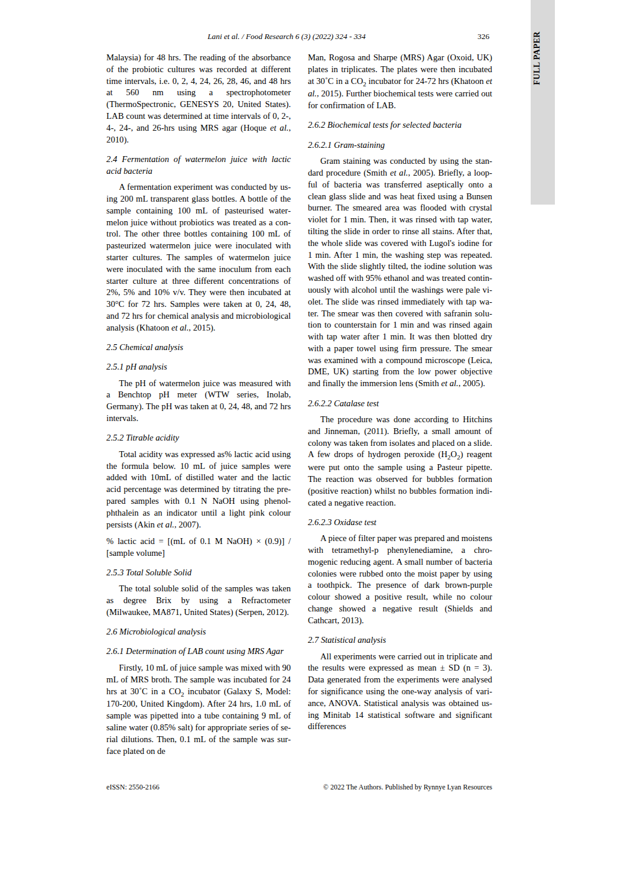FULL PAPER
Lani et al. / Food Research 6 (3) (2022) 324 - 334
326
Malaysia) for 48 hrs. The reading of the absorbance of the probiotic cultures was recorded at different time intervals, i.e. 0, 2, 4, 24, 26, 28, 46, and 48 hrs at 560 nm using a spectrophotometer (ThermoSpectronic, GENESYS 20, United States). LAB count was determined at time intervals of 0, 2-, 4-, 24-, and 26-hrs using MRS agar (Hoque et al., 2010).
2.4 Fermentation of watermelon juice with lactic acid bacteria
A fermentation experiment was conducted by using 200 mL transparent glass bottles. A bottle of the sample containing 100 mL of pasteurised watermelon juice without probiotics was treated as a control. The other three bottles containing 100 mL of pasteurized watermelon juice were inoculated with starter cultures. The samples of watermelon juice were inoculated with the same inoculum from each starter culture at three different concentrations of 2%, 5% and 10% v/v. They were then incubated at 30°C for 72 hrs. Samples were taken at 0, 24, 48, and 72 hrs for chemical analysis and microbiological analysis (Khatoon et al., 2015).
2.5 Chemical analysis
2.5.1 pH analysis
The pH of watermelon juice was measured with a Benchtop pH meter (WTW series, Inolab, Germany). The pH was taken at 0, 24, 48, and 72 hrs intervals.
2.5.2 Titrable acidity
Total acidity was expressed as% lactic acid using the formula below. 10 mL of juice samples were added with 10mL of distilled water and the lactic acid percentage was determined by titrating the prepared samples with 0.1 N NaOH using phenolphthalein as an indicator until a light pink colour persists (Akin et al., 2007).
% lactic acid = [(mL of 0.1 M NaOH) × (0.9)] / [sample volume]
2.5.3 Total Soluble Solid
The total soluble solid of the samples was taken as degree Brix by using a Refractometer (Milwaukee, MA871, United States) (Serpen, 2012).
2.6 Microbiological analysis
2.6.1 Determination of LAB count using MRS Agar
Firstly, 10 mL of juice sample was mixed with 90 mL of MRS broth. The sample was incubated for 24 hrs at 30˚C in a CO2 incubator (Galaxy S, Model: 170-200, United Kingdom). After 24 hrs, 1.0 mL of sample was pipetted into a tube containing 9 mL of saline water (0.85% salt) for appropriate series of serial dilutions. Then, 0.1 mL of the sample was surface plated on de
Man, Rogosa and Sharpe (MRS) Agar (Oxoid, UK) plates in triplicates. The plates were then incubated at 30˚C in a CO2 incubator for 24-72 hrs (Khatoon et al., 2015). Further biochemical tests were carried out for confirmation of LAB.
2.6.2 Biochemical tests for selected bacteria
2.6.2.1 Gram-staining
Gram staining was conducted by using the standard procedure (Smith et al., 2005). Briefly, a loopful of bacteria was transferred aseptically onto a clean glass slide and was heat fixed using a Bunsen burner. The smeared area was flooded with crystal violet for 1 min. Then, it was rinsed with tap water, tilting the slide in order to rinse all stains. After that, the whole slide was covered with Lugol's iodine for 1 min. After 1 min, the washing step was repeated. With the slide slightly tilted, the iodine solution was washed off with 95% ethanol and was treated continuously with alcohol until the washings were pale violet. The slide was rinsed immediately with tap water. The smear was then covered with safranin solution to counterstain for 1 min and was rinsed again with tap water after 1 min. It was then blotted dry with a paper towel using firm pressure. The smear was examined with a compound microscope (Leica, DME, UK) starting from the low power objective and finally the immersion lens (Smith et al., 2005).
2.6.2.2 Catalase test
The procedure was done according to Hitchins and Jinneman, (2011). Briefly, a small amount of colony was taken from isolates and placed on a slide. A few drops of hydrogen peroxide (H2O2) reagent were put onto the sample using a Pasteur pipette. The reaction was observed for bubbles formation (positive reaction) whilst no bubbles formation indicated a negative reaction.
2.6.2.3 Oxidase test
A piece of filter paper was prepared and moistens with tetramethyl-p phenylenediamine, a chromogenic reducing agent. A small number of bacteria colonies were rubbed onto the moist paper by using a toothpick. The presence of dark brown-purple colour showed a positive result, while no colour change showed a negative result (Shields and Cathcart, 2013).
2.7 Statistical analysis
All experiments were carried out in triplicate and the results were expressed as mean ± SD (n = 3). Data generated from the experiments were analysed for significance using the one-way analysis of variance, ANOVA. Statistical analysis was obtained using Minitab 14 statistical software and significant differences
eISSN: 2550-2166
© 2022 The Authors. Published by Rynnye Lyan Resources